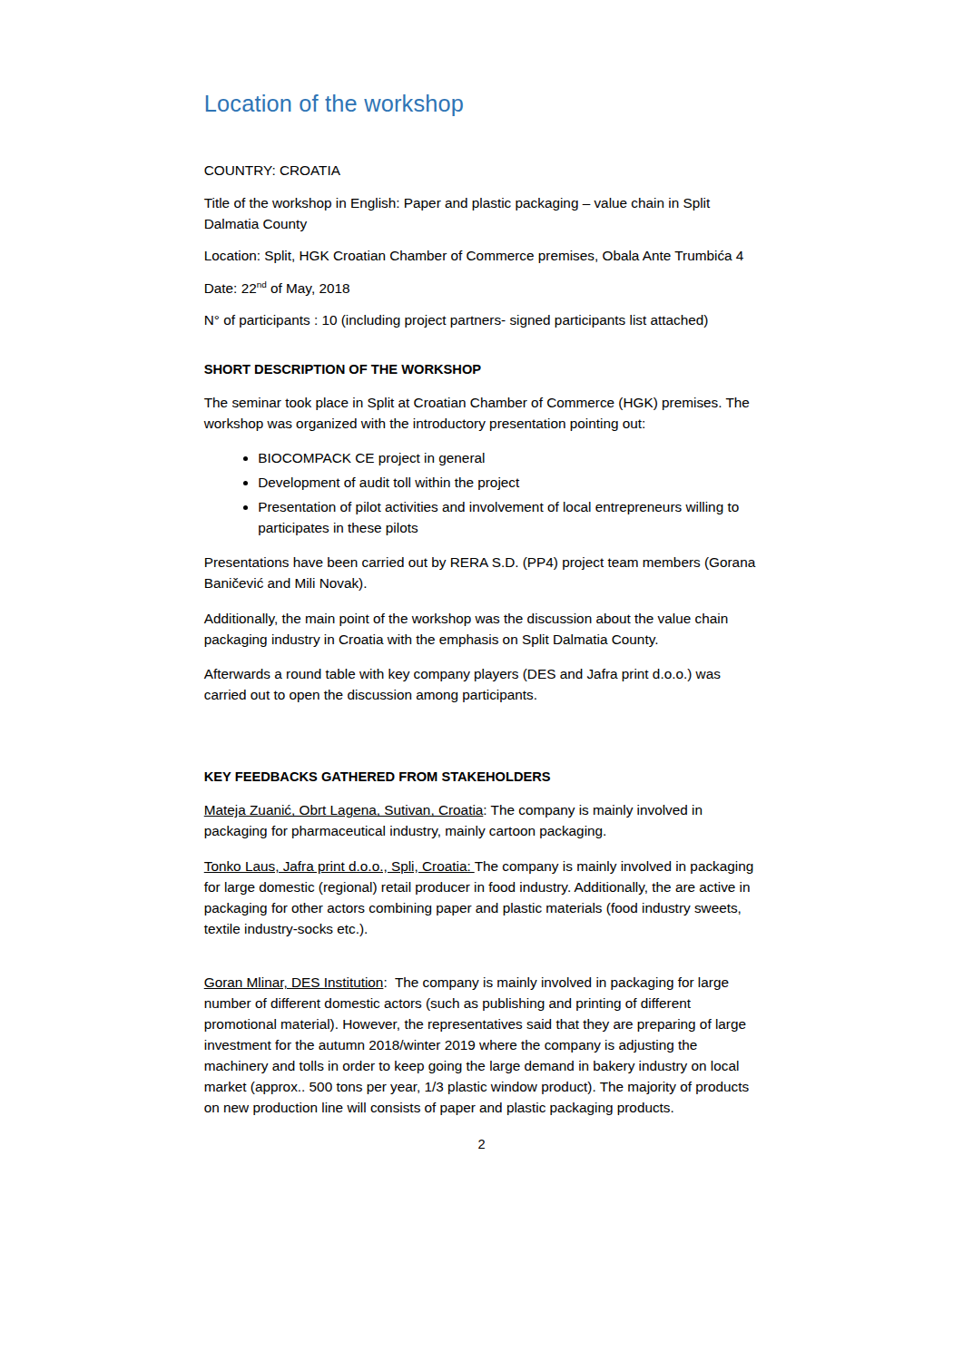Location of the workshop
COUNTRY: CROATIA
Title of the workshop in English: Paper and plastic packaging – value chain in Split Dalmatia County
Location: Split, HGK Croatian Chamber of Commerce premises, Obala Ante Trumbića 4
Date: 22nd of May, 2018
N° of participants : 10 (including project partners- signed participants list attached)
SHORT DESCRIPTION OF THE WORKSHOP
The seminar took place in Split at Croatian Chamber of Commerce (HGK) premises. The workshop was organized with the introductory presentation pointing out:
BIOCOMPACK CE project in general
Development of audit toll within the project
Presentation of pilot activities and involvement of local entrepreneurs willing to participates in these pilots
Presentations have been carried out by RERA S.D. (PP4) project team members (Gorana Baničević and Mili Novak).
Additionally, the main point of the workshop was the discussion about the value chain packaging industry in Croatia with the emphasis on Split Dalmatia County.
Afterwards a round table with key company players (DES and Jafra print d.o.o.) was carried out to open the discussion among participants.
KEY FEEDBACKS GATHERED FROM STAKEHOLDERS
Mateja Zuanić, Obrt Lagena, Sutivan, Croatia: The company is mainly involved in packaging for pharmaceutical industry, mainly cartoon packaging.
Tonko Laus, Jafra print d.o.o., Spli, Croatia: The company is mainly involved in packaging for large domestic (regional) retail producer in food industry. Additionally, the are active in packaging for other actors combining paper and plastic materials (food industry sweets, textile industry-socks etc.).
Goran Mlinar, DES Institution: The company is mainly involved in packaging for large number of different domestic actors (such as publishing and printing of different promotional material). However, the representatives said that they are preparing of large investment for the autumn 2018/winter 2019 where the company is adjusting the machinery and tolls in order to keep going the large demand in bakery industry on local market (approx.. 500 tons per year, 1/3 plastic window product). The majority of products on new production line will consists of paper and plastic packaging products.
2